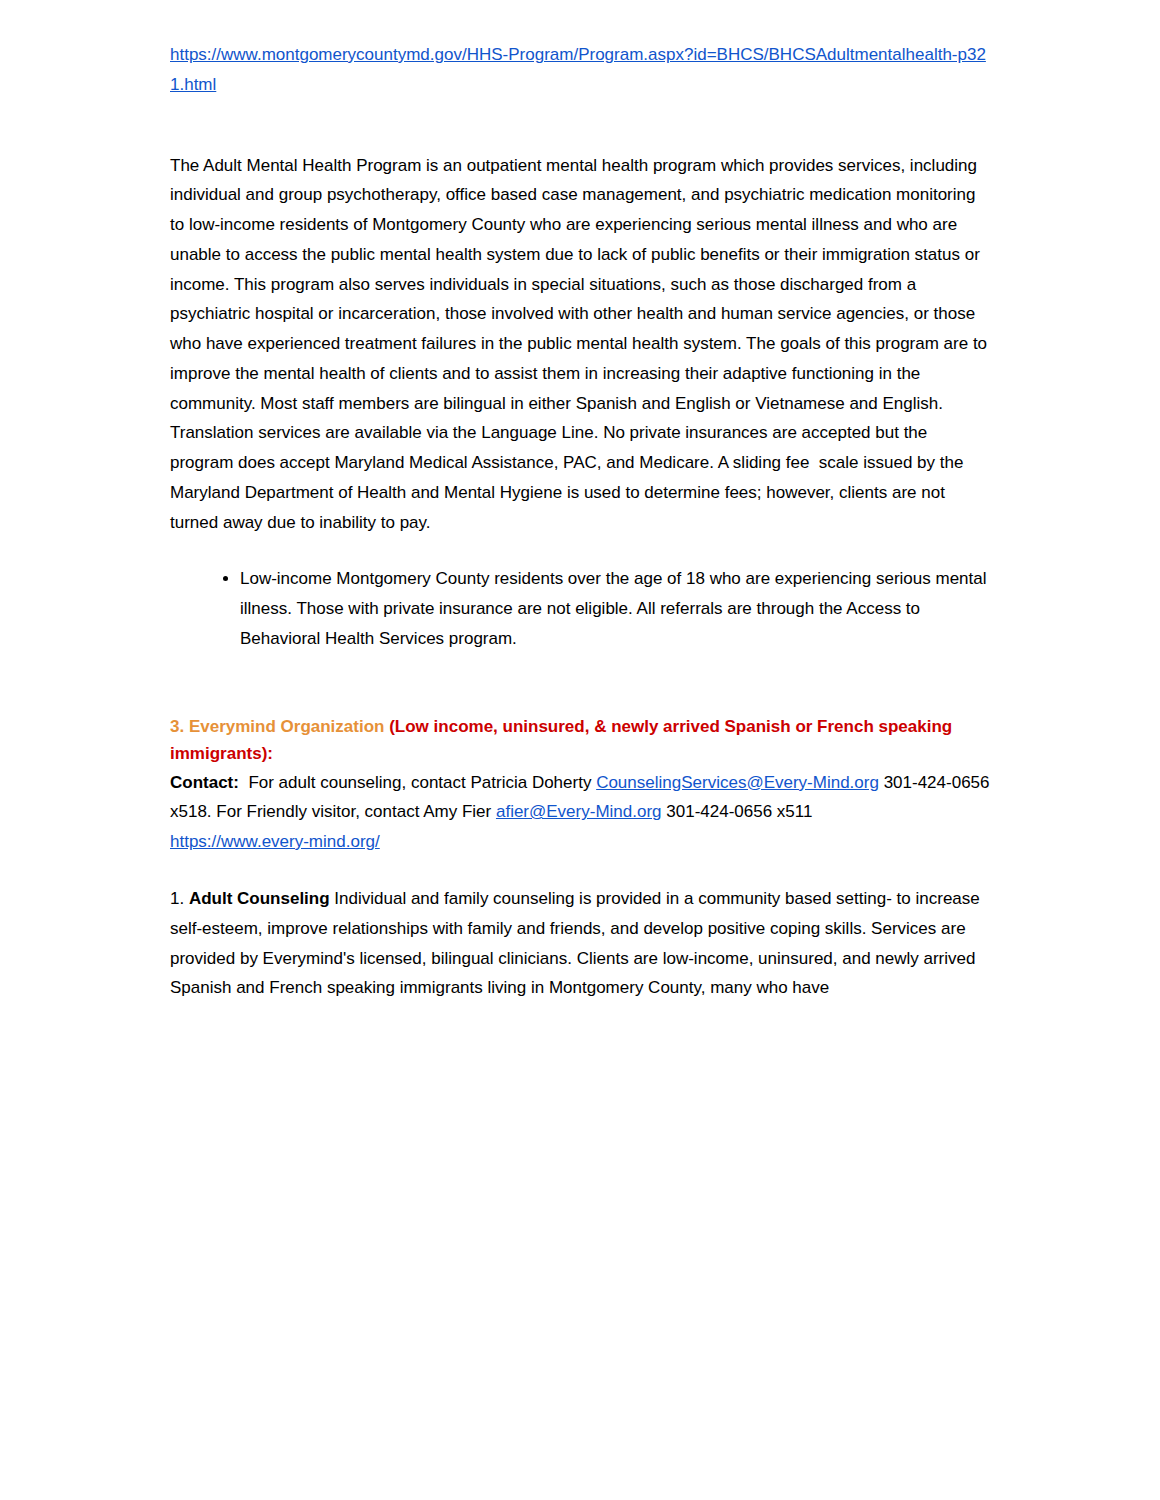https://www.montgomerycountymd.gov/HHS-Program/Program.aspx?id=BHCS/BHCSAdultmentalhealth-p321.html
The Adult Mental Health Program is an outpatient mental health program which provides services, including individual and group psychotherapy, office based case management, and psychiatric medication monitoring to low-income residents of Montgomery County who are experiencing serious mental illness and who are unable to access the public mental health system due to lack of public benefits or their immigration status or income. This program also serves individuals in special situations, such as those discharged from a psychiatric hospital or incarceration, those involved with other health and human service agencies, or those who have experienced treatment failures in the public mental health system. The goals of this program are to improve the mental health of clients and to assist them in increasing their adaptive functioning in the community. Most staff members are bilingual in either Spanish and English or Vietnamese and English. Translation services are available via the Language Line. No private insurances are accepted but the program does accept Maryland Medical Assistance, PAC, and Medicare. A sliding fee scale issued by the Maryland Department of Health and Mental Hygiene is used to determine fees; however, clients are not turned away due to inability to pay.
Low-income Montgomery County residents over the age of 18 who are experiencing serious mental illness. Those with private insurance are not eligible. All referrals are through the Access to Behavioral Health Services program.
3. Everymind Organization (Low income, uninsured, & newly arrived Spanish or French speaking immigrants):
Contact: For adult counseling, contact Patricia Doherty CounselingServices@Every-Mind.org 301-424-0656 x518. For Friendly visitor, contact Amy Fier afier@Every-Mind.org 301-424-0656 x511
https://www.every-mind.org/
1. Adult Counseling Individual and family counseling is provided in a community based setting- to increase self-esteem, improve relationships with family and friends, and develop positive coping skills. Services are provided by Everymind's licensed, bilingual clinicians. Clients are low-income, uninsured, and newly arrived Spanish and French speaking immigrants living in Montgomery County, many who have